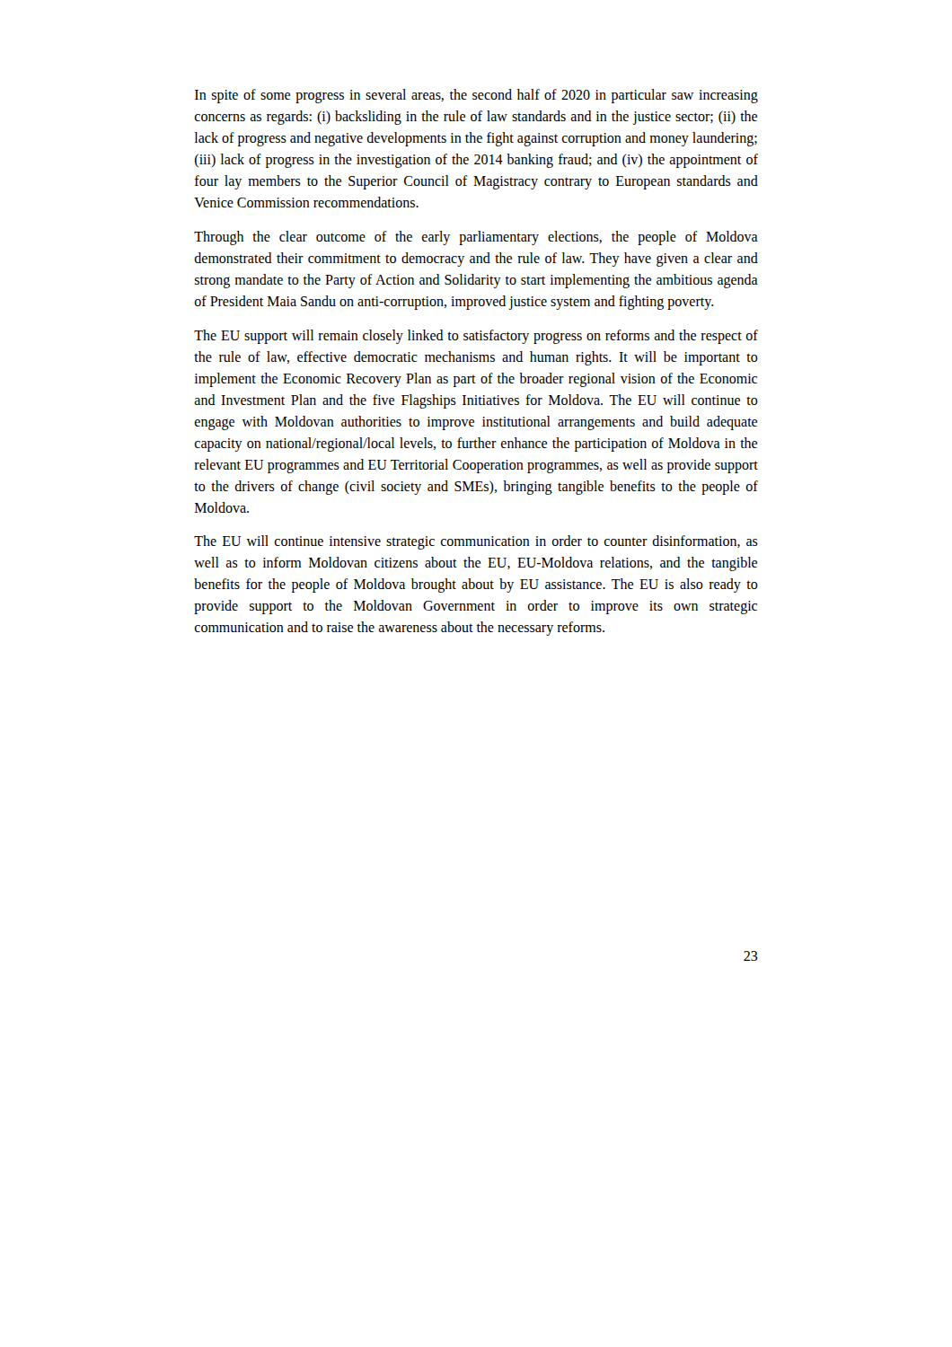In spite of some progress in several areas, the second half of 2020 in particular saw increasing concerns as regards: (i) backsliding in the rule of law standards and in the justice sector; (ii) the lack of progress and negative developments in the fight against corruption and money laundering; (iii) lack of progress in the investigation of the 2014 banking fraud; and (iv) the appointment of four lay members to the Superior Council of Magistracy contrary to European standards and Venice Commission recommendations.
Through the clear outcome of the early parliamentary elections, the people of Moldova demonstrated their commitment to democracy and the rule of law. They have given a clear and strong mandate to the Party of Action and Solidarity to start implementing the ambitious agenda of President Maia Sandu on anti-corruption, improved justice system and fighting poverty.
The EU support will remain closely linked to satisfactory progress on reforms and the respect of the rule of law, effective democratic mechanisms and human rights. It will be important to implement the Economic Recovery Plan as part of the broader regional vision of the Economic and Investment Plan and the five Flagships Initiatives for Moldova. The EU will continue to engage with Moldovan authorities to improve institutional arrangements and build adequate capacity on national/regional/local levels, to further enhance the participation of Moldova in the relevant EU programmes and EU Territorial Cooperation programmes, as well as provide support to the drivers of change (civil society and SMEs), bringing tangible benefits to the people of Moldova.
The EU will continue intensive strategic communication in order to counter disinformation, as well as to inform Moldovan citizens about the EU, EU-Moldova relations, and the tangible benefits for the people of Moldova brought about by EU assistance. The EU is also ready to provide support to the Moldovan Government in order to improve its own strategic communication and to raise the awareness about the necessary reforms.
23